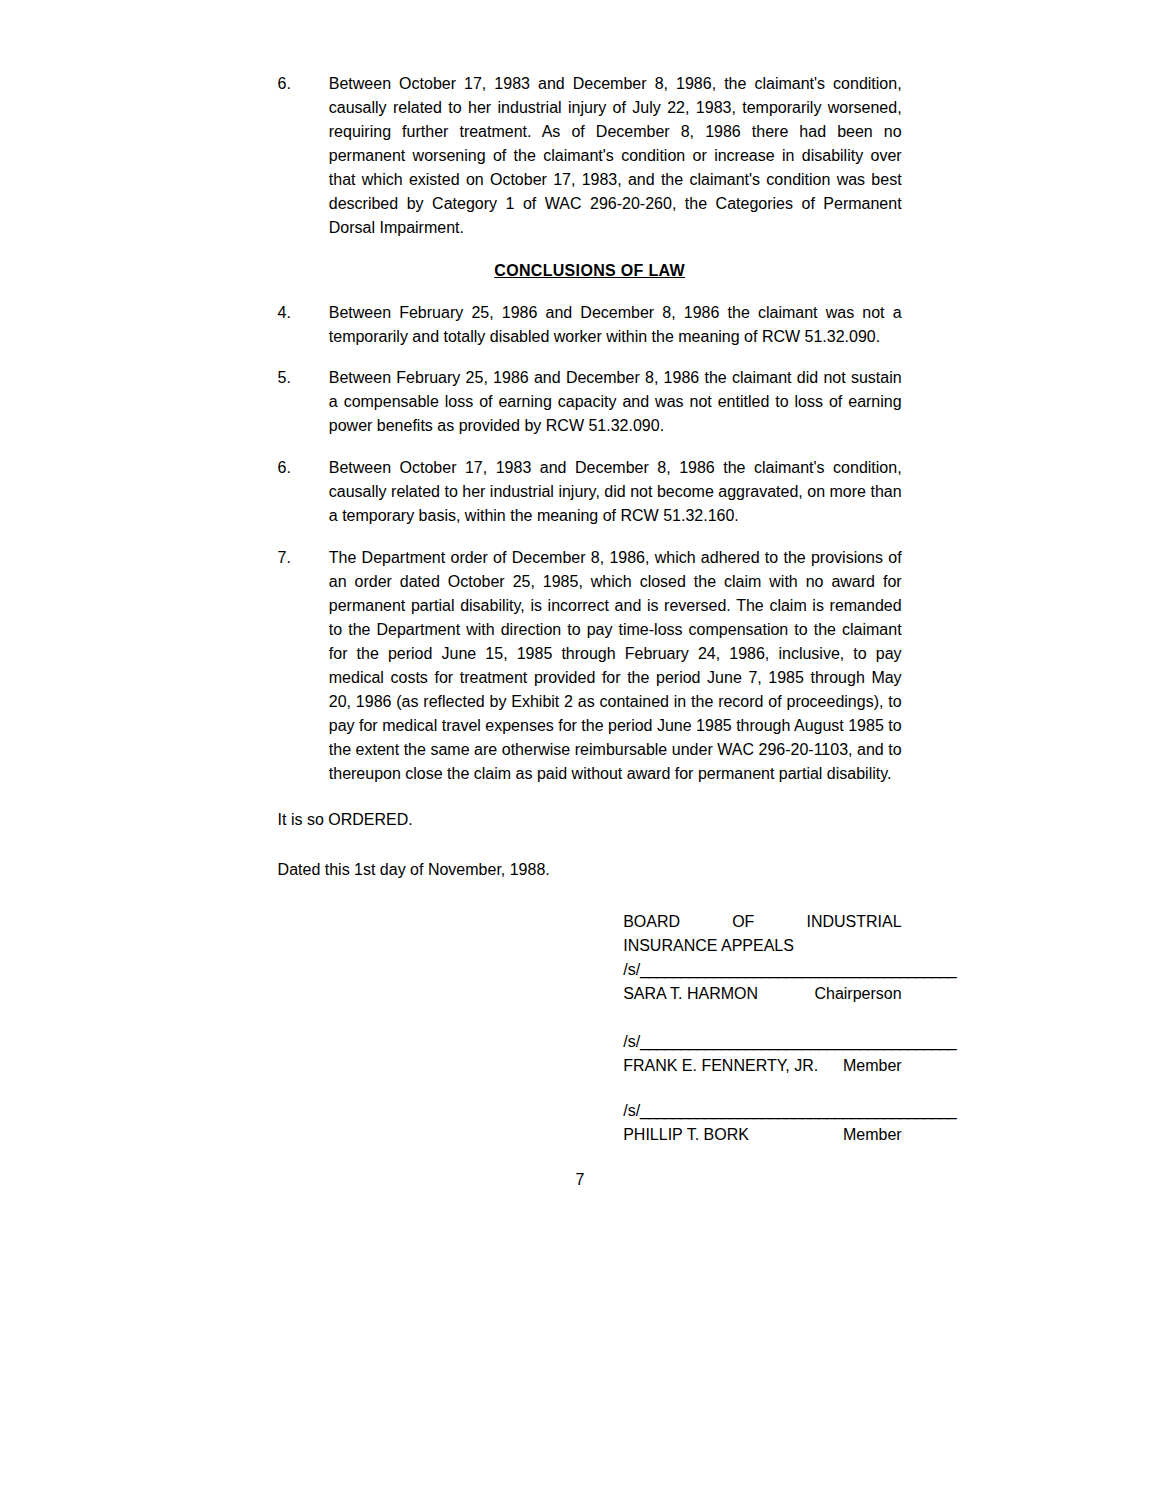6. Between October 17, 1983 and December 8, 1986, the claimant's condition, causally related to her industrial injury of July 22, 1983, temporarily worsened, requiring further treatment. As of December 8, 1986 there had been no permanent worsening of the claimant's condition or increase in disability over that which existed on October 17, 1983, and the claimant's condition was best described by Category 1 of WAC 296-20-260, the Categories of Permanent Dorsal Impairment.
CONCLUSIONS OF LAW
4. Between February 25, 1986 and December 8, 1986 the claimant was not a temporarily and totally disabled worker within the meaning of RCW 51.32.090.
5. Between February 25, 1986 and December 8, 1986 the claimant did not sustain a compensable loss of earning capacity and was not entitled to loss of earning power benefits as provided by RCW 51.32.090.
6. Between October 17, 1983 and December 8, 1986 the claimant's condition, causally related to her industrial injury, did not become aggravated, on more than a temporary basis, within the meaning of RCW 51.32.160.
7. The Department order of December 8, 1986, which adhered to the provisions of an order dated October 25, 1985, which closed the claim with no award for permanent partial disability, is incorrect and is reversed. The claim is remanded to the Department with direction to pay time-loss compensation to the claimant for the period June 15, 1985 through February 24, 1986, inclusive, to pay medical costs for treatment provided for the period June 7, 1985 through May 20, 1986 (as reflected by Exhibit 2 as contained in the record of proceedings), to pay for medical travel expenses for the period June 1985 through August 1985 to the extent the same are otherwise reimbursable under WAC 296-20-1103, and to thereupon close the claim as paid without award for permanent partial disability.
It is so ORDERED.
Dated this 1st day of November, 1988.
BOARD OF INDUSTRIAL INSURANCE APPEALS
/s/_______________________________________
SARA T. HARMON Chairperson
/s/_______________________________________
FRANK E. FENNERTY, JR. Member
/s/_______________________________________
PHILLIP T. BORK Member
7